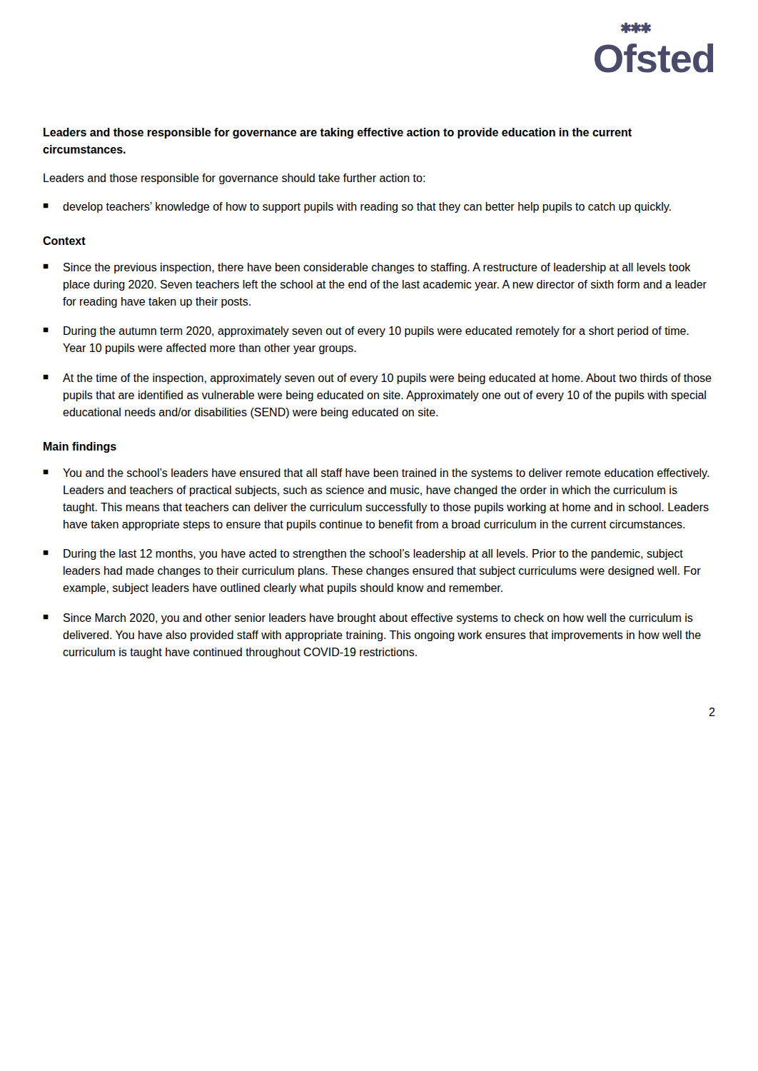✱✱✱Ofsted
Leaders and those responsible for governance are taking effective action to provide education in the current circumstances.
Leaders and those responsible for governance should take further action to:
develop teachers’ knowledge of how to support pupils with reading so that they can better help pupils to catch up quickly.
Context
Since the previous inspection, there have been considerable changes to staffing. A restructure of leadership at all levels took place during 2020. Seven teachers left the school at the end of the last academic year. A new director of sixth form and a leader for reading have taken up their posts.
During the autumn term 2020, approximately seven out of every 10 pupils were educated remotely for a short period of time. Year 10 pupils were affected more than other year groups.
At the time of the inspection, approximately seven out of every 10 pupils were being educated at home. About two thirds of those pupils that are identified as vulnerable were being educated on site. Approximately one out of every 10 of the pupils with special educational needs and/or disabilities (SEND) were being educated on site.
Main findings
You and the school’s leaders have ensured that all staff have been trained in the systems to deliver remote education effectively. Leaders and teachers of practical subjects, such as science and music, have changed the order in which the curriculum is taught. This means that teachers can deliver the curriculum successfully to those pupils working at home and in school. Leaders have taken appropriate steps to ensure that pupils continue to benefit from a broad curriculum in the current circumstances.
During the last 12 months, you have acted to strengthen the school’s leadership at all levels. Prior to the pandemic, subject leaders had made changes to their curriculum plans. These changes ensured that subject curriculums were designed well. For example, subject leaders have outlined clearly what pupils should know and remember.
Since March 2020, you and other senior leaders have brought about effective systems to check on how well the curriculum is delivered. You have also provided staff with appropriate training. This ongoing work ensures that improvements in how well the curriculum is taught have continued throughout COVID-19 restrictions.
2